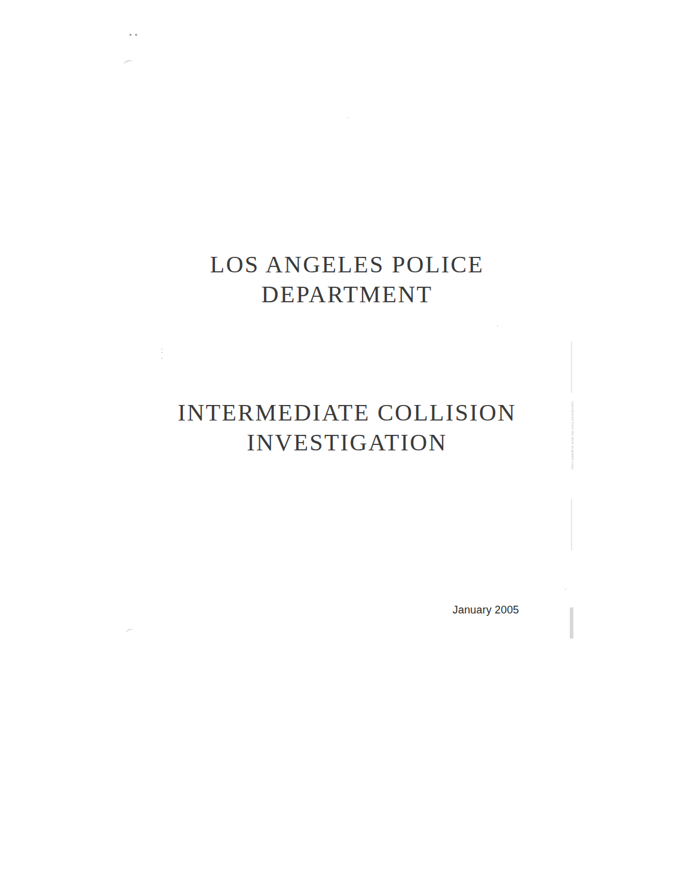• •
⌒
·
·
:
·
⌒
reproduced from the best available copy
·
Los Angeles Police
Department
Intermediate Collision
Investigation
January 2005